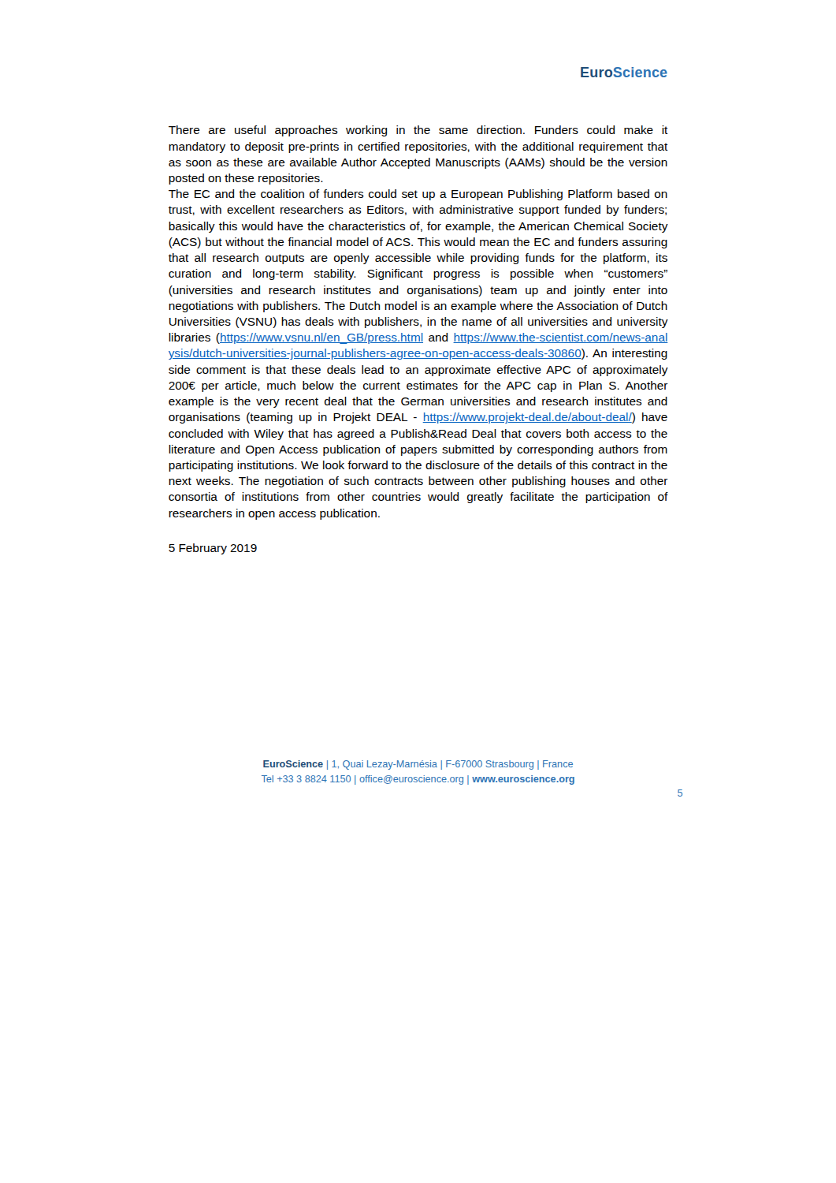Euro Science
There are useful approaches working in the same direction. Funders could make it mandatory to deposit pre-prints in certified repositories, with the additional requirement that as soon as these are available Author Accepted Manuscripts (AAMs) should be the version posted on these repositories.
The EC and the coalition of funders could set up a European Publishing Platform based on trust, with excellent researchers as Editors, with administrative support funded by funders; basically this would have the characteristics of, for example, the American Chemical Society (ACS) but without the financial model of ACS. This would mean the EC and funders assuring that all research outputs are openly accessible while providing funds for the platform, its curation and long-term stability. Significant progress is possible when “customers” (universities and research institutes and organisations) team up and jointly enter into negotiations with publishers. The Dutch model is an example where the Association of Dutch Universities (VSNU) has deals with publishers, in the name of all universities and university libraries (https://www.vsnu.nl/en_GB/press.html and https://www.the-scientist.com/news-analysis/dutch-universities-journal-publishers-agree-on-open-access-deals-30860). An interesting side comment is that these deals lead to an approximate effective APC of approximately 200€ per article, much below the current estimates for the APC cap in Plan S. Another example is the very recent deal that the German universities and research institutes and organisations (teaming up in Projekt DEAL - https://www.projekt-deal.de/about-deal/) have concluded with Wiley that has agreed a Publish&Read Deal that covers both access to the literature and Open Access publication of papers submitted by corresponding authors from participating institutions. We look forward to the disclosure of the details of this contract in the next weeks. The negotiation of such contracts between other publishing houses and other consortia of institutions from other countries would greatly facilitate the participation of researchers in open access publication.
5 February 2019
EuroScience | 1, Quai Lezay-Marnésia | F-67000 Strasbourg | France
Tel +33 3 8824 1150 | office@euroscience.org | www.euroscience.org
5